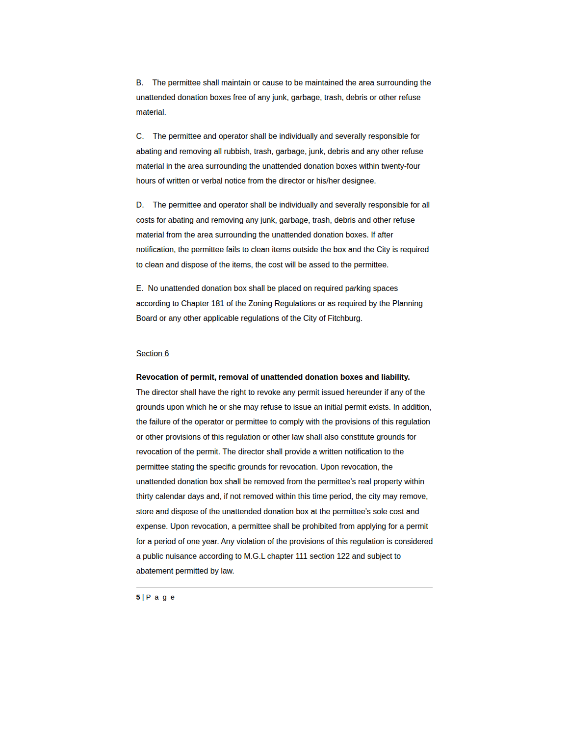B. The permittee shall maintain or cause to be maintained the area surrounding the unattended donation boxes free of any junk, garbage, trash, debris or other refuse material.
C. The permittee and operator shall be individually and severally responsible for abating and removing all rubbish, trash, garbage, junk, debris and any other refuse material in the area surrounding the unattended donation boxes within twenty-four hours of written or verbal notice from the director or his/her designee.
D. The permittee and operator shall be individually and severally responsible for all costs for abating and removing any junk, garbage, trash, debris and other refuse material from the area surrounding the unattended donation boxes. If after notification, the permittee fails to clean items outside the box and the City is required to clean and dispose of the items, the cost will be assed to the permittee.
E. No unattended donation box shall be placed on required parking spaces according to Chapter 181 of the Zoning Regulations or as required by the Planning Board or any other applicable regulations of the City of Fitchburg.
Section 6
Revocation of permit, removal of unattended donation boxes and liability.
The director shall have the right to revoke any permit issued hereunder if any of the grounds upon which he or she may refuse to issue an initial permit exists. In addition, the failure of the operator or permittee to comply with the provisions of this regulation or other provisions of this regulation or other law shall also constitute grounds for revocation of the permit. The director shall provide a written notification to the permittee stating the specific grounds for revocation. Upon revocation, the unattended donation box shall be removed from the permittee’s real property within thirty calendar days and, if not removed within this time period, the city may remove, store and dispose of the unattended donation box at the permittee’s sole cost and expense. Upon revocation, a permittee shall be prohibited from applying for a permit for a period of one year. Any violation of the provisions of this regulation is considered a public nuisance according to M.G.L chapter 111 section 122 and subject to abatement permitted by law.
5 | P a g e